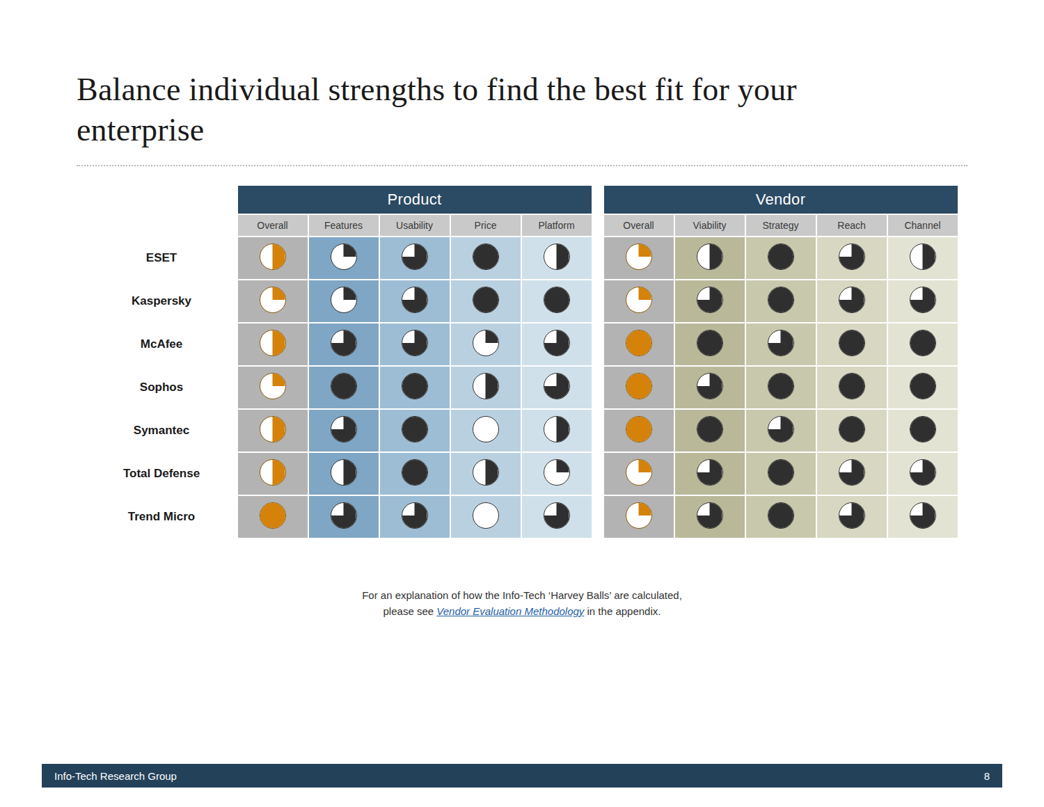Balance individual strengths to find the best fit for your
enterprise
| | Product | | Vendor |
| --- | --- | --- | --- |
| | Overall | Features | Usability | Price | Platform | | Overall | Viability | Strategy | Reach | Channel |
| ESET | | | | | | | | | | | |
| Kaspersky | | | | | | | | | | | |
| McAfee | | | | | | | | | | | |
| Sophos | | | | | | | | | | | |
| Symantec | | | | | | | | | | | |
| Total Defense | | | | | | | | | | | |
| Trend Micro | | | | | | | | | | | |
For an explanation of how the Info-Tech ‘Harvey Balls’ are calculated,
please see Vendor Evaluation Methodology in the appendix.
Info-Tech Research Group 8